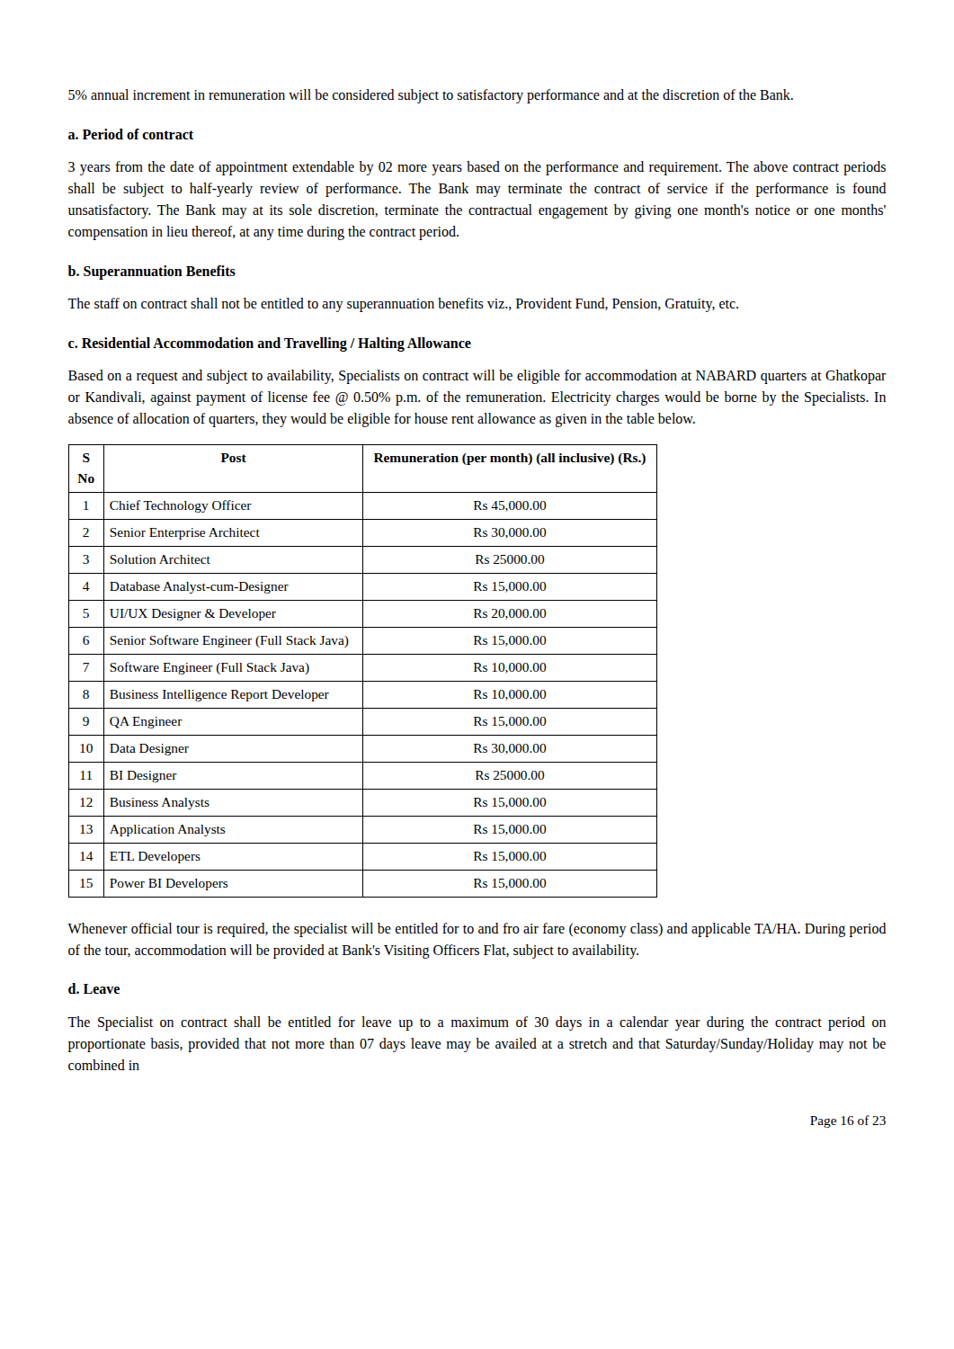5% annual increment in remuneration will be considered subject to satisfactory performance and at the discretion of the Bank.
a. Period of contract
3 years from the date of appointment extendable by 02 more years based on the performance and requirement. The above contract periods shall be subject to half-yearly review of performance. The Bank may terminate the contract of service if the performance is found unsatisfactory. The Bank may at its sole discretion, terminate the contractual engagement by giving one month's notice or one months' compensation in lieu thereof, at any time during the contract period.
b. Superannuation Benefits
The staff on contract shall not be entitled to any superannuation benefits viz., Provident Fund, Pension, Gratuity, etc.
c. Residential Accommodation and Travelling / Halting Allowance
Based on a request and subject to availability, Specialists on contract will be eligible for accommodation at NABARD quarters at Ghatkopar or Kandivali, against payment of license fee @ 0.50% p.m. of the remuneration. Electricity charges would be borne by the Specialists. In absence of allocation of quarters, they would be eligible for house rent allowance as given in the table below.
| S No | Post | Remuneration (per month) (all inclusive) (Rs.) |
| --- | --- | --- |
| 1 | Chief Technology Officer | Rs 45,000.00 |
| 2 | Senior Enterprise Architect | Rs 30,000.00 |
| 3 | Solution Architect | Rs 25000.00 |
| 4 | Database Analyst-cum-Designer | Rs 15,000.00 |
| 5 | UI/UX Designer & Developer | Rs 20,000.00 |
| 6 | Senior Software Engineer (Full Stack Java) | Rs 15,000.00 |
| 7 | Software Engineer (Full Stack Java) | Rs 10,000.00 |
| 8 | Business Intelligence Report Developer | Rs 10,000.00 |
| 9 | QA Engineer | Rs 15,000.00 |
| 10 | Data Designer | Rs 30,000.00 |
| 11 | BI Designer | Rs 25000.00 |
| 12 | Business Analysts | Rs 15,000.00 |
| 13 | Application Analysts | Rs 15,000.00 |
| 14 | ETL Developers | Rs 15,000.00 |
| 15 | Power BI Developers | Rs 15,000.00 |
Whenever official tour is required, the specialist will be entitled for to and fro air fare (economy class) and applicable TA/HA. During period of the tour, accommodation will be provided at Bank's Visiting Officers Flat, subject to availability.
d. Leave
The Specialist on contract shall be entitled for leave up to a maximum of 30 days in a calendar year during the contract period on proportionate basis, provided that not more than 07 days leave may be availed at a stretch and that Saturday/Sunday/Holiday may not be combined in
Page 16 of 23